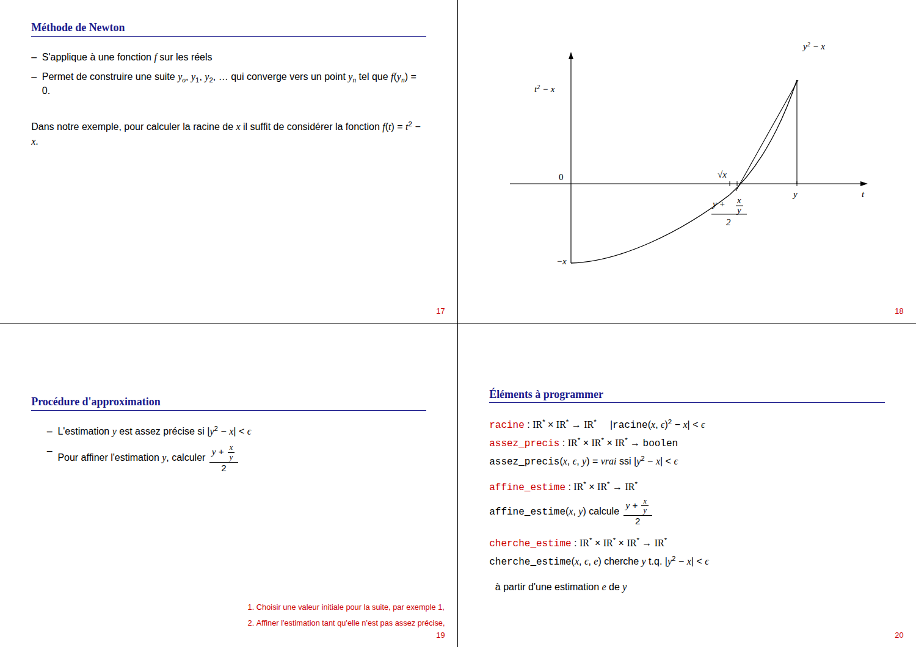Méthode de Newton
S'applique à une fonction f sur les réels
Permet de construire une suite yo, y1, y2, … qui converge vers un point yn tel que f(yn) = 0.
Dans notre exemple, pour calculer la racine de x il suffit de considérer la fonction f(t) = t2 − x.
17
y2 − x t2 − x 0 √x y t −x y + x y 2
18
Procédure d'approximation
Choisir une valeur initiale pour la suite, par exemple 1,
Affiner l'estimation tant qu'elle n'est pas assez précise,
L'estimation y est assez précise si |y2 − x| < ϵ
Pour affiner l'estimation y, calculer y + xy 2
19
Éléments à programmer
racine : IR* × IR* → IR* |racine(x, ϵ)2 − x| < ϵ
assez_precis : IR* × IR* × IR* → boolen
assez_precis(x, ϵ, y) = vrai ssi |y2 − x| < ϵ
affine_estime : IR* × IR* → IR*
affine_estime(x, y) calcule y + xy 2
cherche_estime : IR* × IR* × IR* → IR*
cherche_estime(x, ϵ, e) cherche y t.q. |y2 − x| < ϵ
à partir d'une estimation e de y
20